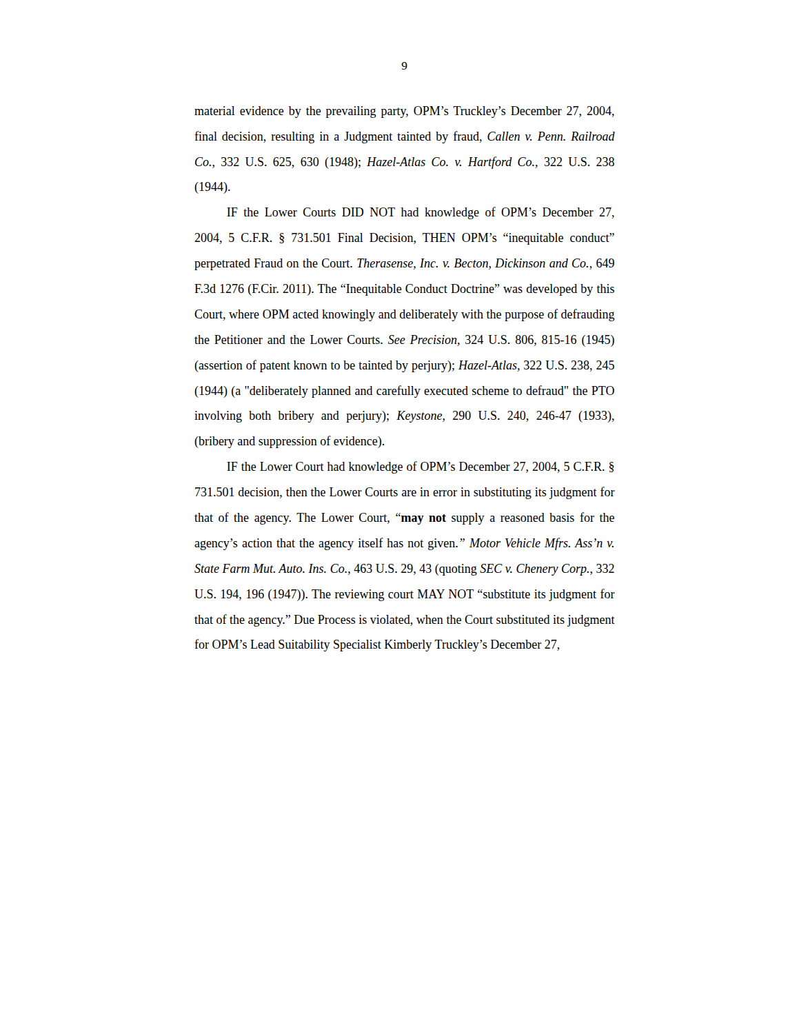9
material evidence by the prevailing party, OPM’s Truckley’s December 27, 2004, final decision, resulting in a Judgment tainted by fraud, Callen v. Penn. Railroad Co., 332 U.S. 625, 630 (1948); Hazel-Atlas Co. v. Hartford Co., 322 U.S. 238 (1944).
IF the Lower Courts DID NOT had knowledge of OPM’s December 27, 2004, 5 C.F.R. § 731.501 Final Decision, THEN OPM’s “inequitable conduct” perpetrated Fraud on the Court. Therasense, Inc. v. Becton, Dickinson and Co., 649 F.3d 1276 (F.Cir. 2011). The “Inequitable Conduct Doctrine” was developed by this Court, where OPM acted knowingly and deliberately with the purpose of defrauding the Petitioner and the Lower Courts. See Precision, 324 U.S. 806, 815-16 (1945) (assertion of patent known to be tainted by perjury); Hazel-Atlas, 322 U.S. 238, 245 (1944) (a "deliberately planned and carefully executed scheme to defraud" the PTO involving both bribery and perjury); Keystone, 290 U.S. 240, 246-47 (1933), (bribery and suppression of evidence).
IF the Lower Court had knowledge of OPM’s December 27, 2004, 5 C.F.R. § 731.501 decision, then the Lower Courts are in error in substituting its judgment for that of the agency. The Lower Court, “may not supply a reasoned basis for the agency’s action that the agency itself has not given.” Motor Vehicle Mfrs. Ass’n v. State Farm Mut. Auto. Ins. Co., 463 U.S. 29, 43 (quoting SEC v. Chenery Corp., 332 U.S. 194, 196 (1947)). The reviewing court MAY NOT “substitute its judgment for that of the agency.” Due Process is violated, when the Court substituted its judgment for OPM’s Lead Suitability Specialist Kimberly Truckley’s December 27,